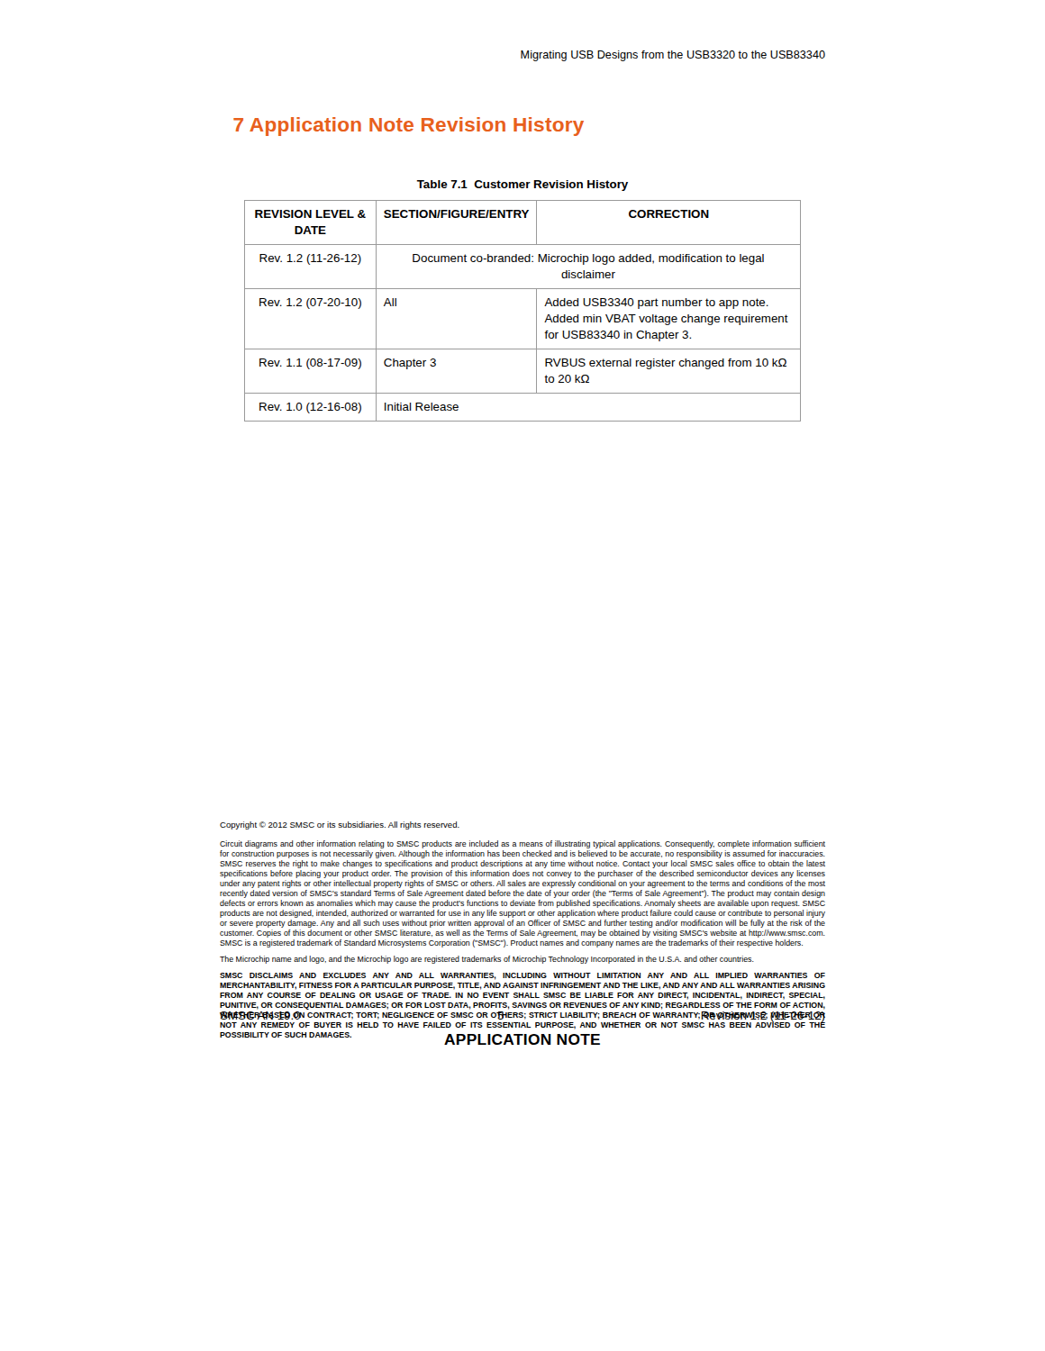Migrating USB Designs from the USB3320 to the USB83340
7 Application Note Revision History
Table 7.1 Customer Revision History
| REVISION LEVEL & DATE | SECTION/FIGURE/ENTRY | CORRECTION |
| --- | --- | --- |
| Rev. 1.2 (11-26-12) | Document co-branded: Microchip logo added, modification to legal disclaimer |
| Rev. 1.2 (07-20-10) | All | Added USB3340 part number to app note. Added min VBAT voltage change requirement for USB83340 in Chapter 3. |
| Rev. 1.1 (08-17-09) | Chapter 3 | RVBUS external register changed from 10 kΩ to 20 kΩ |
| Rev. 1.0 (12-16-08) | Initial Release |
Copyright © 2012 SMSC or its subsidiaries. All rights reserved.
Circuit diagrams and other information relating to SMSC products are included as a means of illustrating typical applications. Consequently, complete information sufficient for construction purposes is not necessarily given. Although the information has been checked and is believed to be accurate, no responsibility is assumed for inaccuracies. SMSC reserves the right to make changes to specifications and product descriptions at any time without notice. Contact your local SMSC sales office to obtain the latest specifications before placing your product order. The provision of this information does not convey to the purchaser of the described semiconductor devices any licenses under any patent rights or other intellectual property rights of SMSC or others. All sales are expressly conditional on your agreement to the terms and conditions of the most recently dated version of SMSC's standard Terms of Sale Agreement dated before the date of your order (the "Terms of Sale Agreement"). The product may contain design defects or errors known as anomalies which may cause the product's functions to deviate from published specifications. Anomaly sheets are available upon request. SMSC products are not designed, intended, authorized or warranted for use in any life support or other application where product failure could cause or contribute to personal injury or severe property damage. Any and all such uses without prior written approval of an Officer of SMSC and further testing and/or modification will be fully at the risk of the customer. Copies of this document or other SMSC literature, as well as the Terms of Sale Agreement, may be obtained by visiting SMSC's website at http://www.smsc.com. SMSC is a registered trademark of Standard Microsystems Corporation ("SMSC"). Product names and company names are the trademarks of their respective holders.
The Microchip name and logo, and the Microchip logo are registered trademarks of Microchip Technology Incorporated in the U.S.A. and other countries.
SMSC DISCLAIMS AND EXCLUDES ANY AND ALL WARRANTIES, INCLUDING WITHOUT LIMITATION ANY AND ALL IMPLIED WARRANTIES OF MERCHANTABILITY, FITNESS FOR A PARTICULAR PURPOSE, TITLE, AND AGAINST INFRINGEMENT AND THE LIKE, AND ANY AND ALL WARRANTIES ARISING FROM ANY COURSE OF DEALING OR USAGE OF TRADE. IN NO EVENT SHALL SMSC BE LIABLE FOR ANY DIRECT, INCIDENTAL, INDIRECT, SPECIAL, PUNITIVE, OR CONSEQUENTIAL DAMAGES; OR FOR LOST DATA, PROFITS, SAVINGS OR REVENUES OF ANY KIND; REGARDLESS OF THE FORM OF ACTION, WHETHER BASED ON CONTRACT; TORT; NEGLIGENCE OF SMSC OR OTHERS; STRICT LIABILITY; BREACH OF WARRANTY; OR OTHERWISE; WHETHER OR NOT ANY REMEDY OF BUYER IS HELD TO HAVE FAILED OF ITS ESSENTIAL PURPOSE, AND WHETHER OR NOT SMSC HAS BEEN ADVISED OF THE POSSIBILITY OF SUCH DAMAGES.
SMSC AN 19.0
5
Revision 1.2 (11-26-12)
APPLICATION NOTE